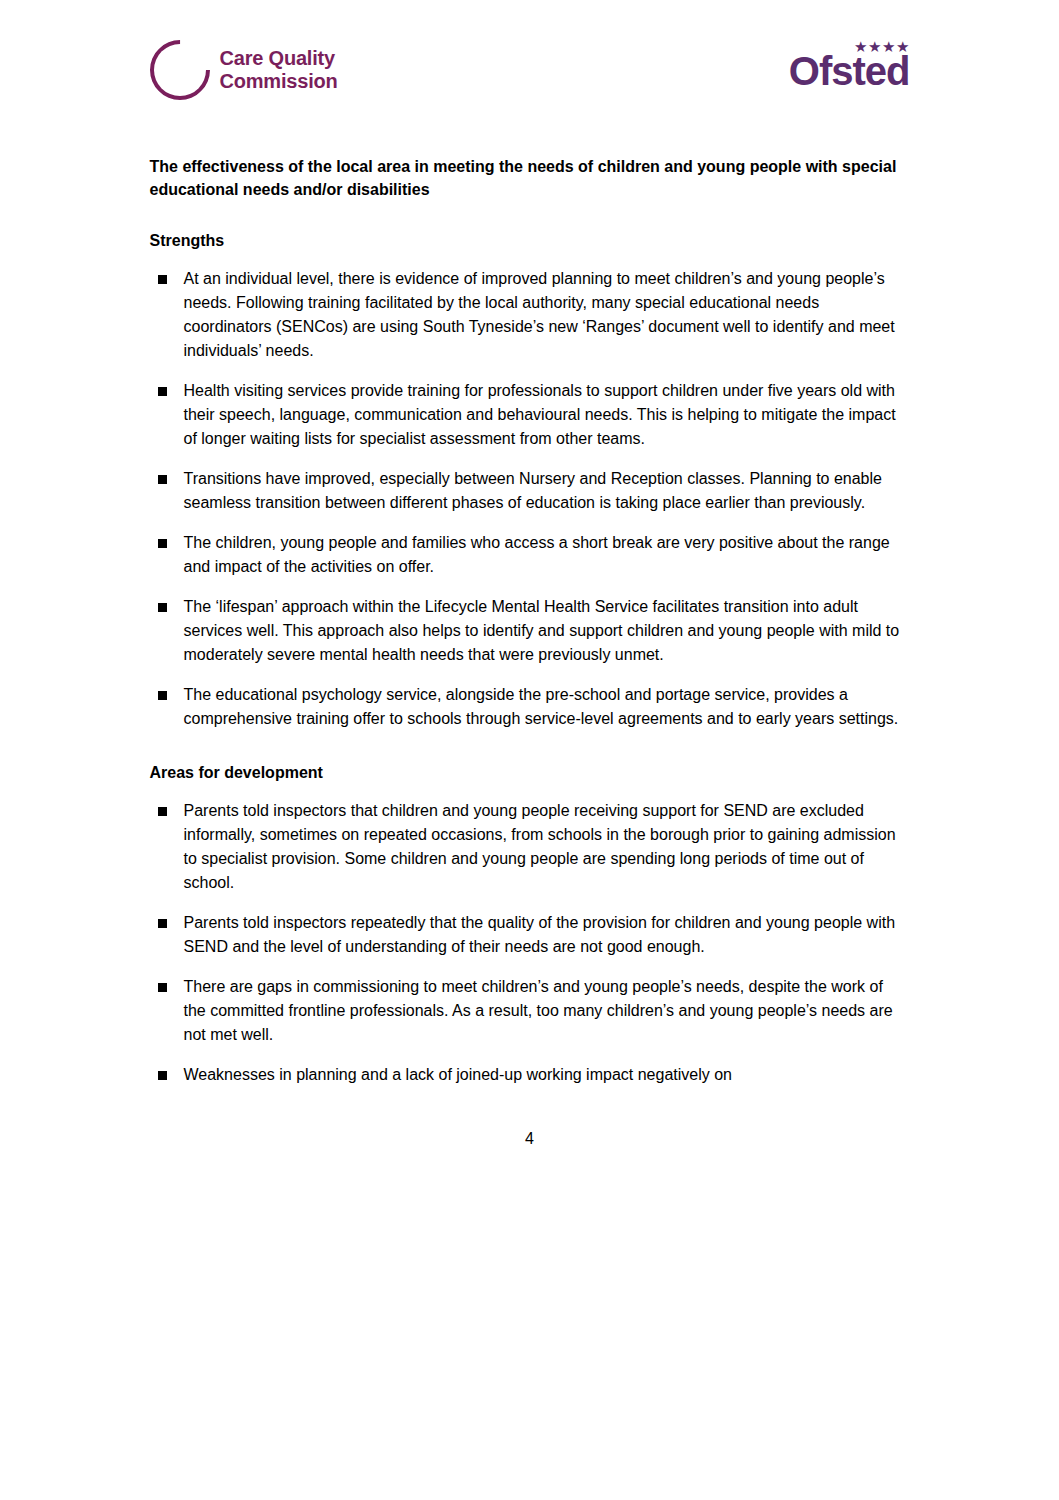Care Quality
Commission
★★★★
Ofsted
The effectiveness of the local area in meeting the needs of children and young people with special educational needs and/or disabilities
Strengths
At an individual level, there is evidence of improved planning to meet children’s and young people’s needs. Following training facilitated by the local authority, many special educational needs coordinators (SENCos) are using South Tyneside’s new ‘Ranges’ document well to identify and meet individuals’ needs.
Health visiting services provide training for professionals to support children under five years old with their speech, language, communication and behavioural needs. This is helping to mitigate the impact of longer waiting lists for specialist assessment from other teams.
Transitions have improved, especially between Nursery and Reception classes. Planning to enable seamless transition between different phases of education is taking place earlier than previously.
The children, young people and families who access a short break are very positive about the range and impact of the activities on offer.
The ‘lifespan’ approach within the Lifecycle Mental Health Service facilitates transition into adult services well. This approach also helps to identify and support children and young people with mild to moderately severe mental health needs that were previously unmet.
The educational psychology service, alongside the pre-school and portage service, provides a comprehensive training offer to schools through service-level agreements and to early years settings.
Areas for development
Parents told inspectors that children and young people receiving support for SEND are excluded informally, sometimes on repeated occasions, from schools in the borough prior to gaining admission to specialist provision. Some children and young people are spending long periods of time out of school.
Parents told inspectors repeatedly that the quality of the provision for children and young people with SEND and the level of understanding of their needs are not good enough.
There are gaps in commissioning to meet children’s and young people’s needs, despite the work of the committed frontline professionals. As a result, too many children’s and young people’s needs are not met well.
Weaknesses in planning and a lack of joined-up working impact negatively on
4